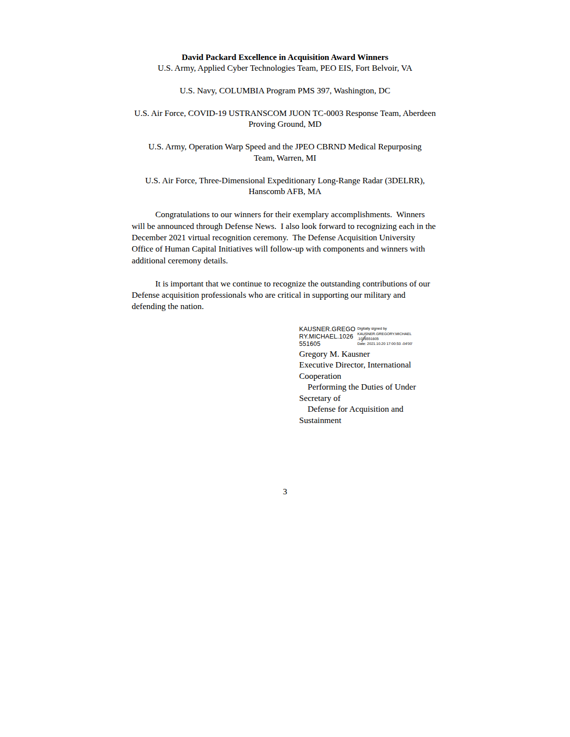David Packard Excellence in Acquisition Award Winners
U.S. Army, Applied Cyber Technologies Team, PEO EIS, Fort Belvoir, VA
U.S. Navy, COLUMBIA Program PMS 397, Washington, DC
U.S. Air Force, COVID-19 USTRANSCOM JUON TC-0003 Response Team, Aberdeen
Proving Ground, MD
U.S. Army, Operation Warp Speed and the JPEO CBRND Medical Repurposing
Team, Warren, MI
U.S. Air Force, Three-Dimensional Expeditionary Long-Range Radar (3DELRR),
Hanscomb AFB, MA
Congratulations to our winners for their exemplary accomplishments. Winners will be announced through Defense News. I also look forward to recognizing each in the December 2021 virtual recognition ceremony. The Defense Acquisition University Office of Human Capital Initiatives will follow-up with components and winners with additional ceremony details.
It is important that we continue to recognize the outstanding contributions of our Defense acquisition professionals who are critical in supporting our military and defending the nation.
KAUSNER.GREGO
RY.MICHAEL.1026
551605
Digitally signed by
KAUSNER.GREGORY.MICHAEL
.1026551605
Date: 2021.10.20 17:00:53 -04'00'
/
Gregory M. Kausner
Executive Director, International Cooperation
Performing the Duties of Under Secretary of
Defense for Acquisition and Sustainment
3